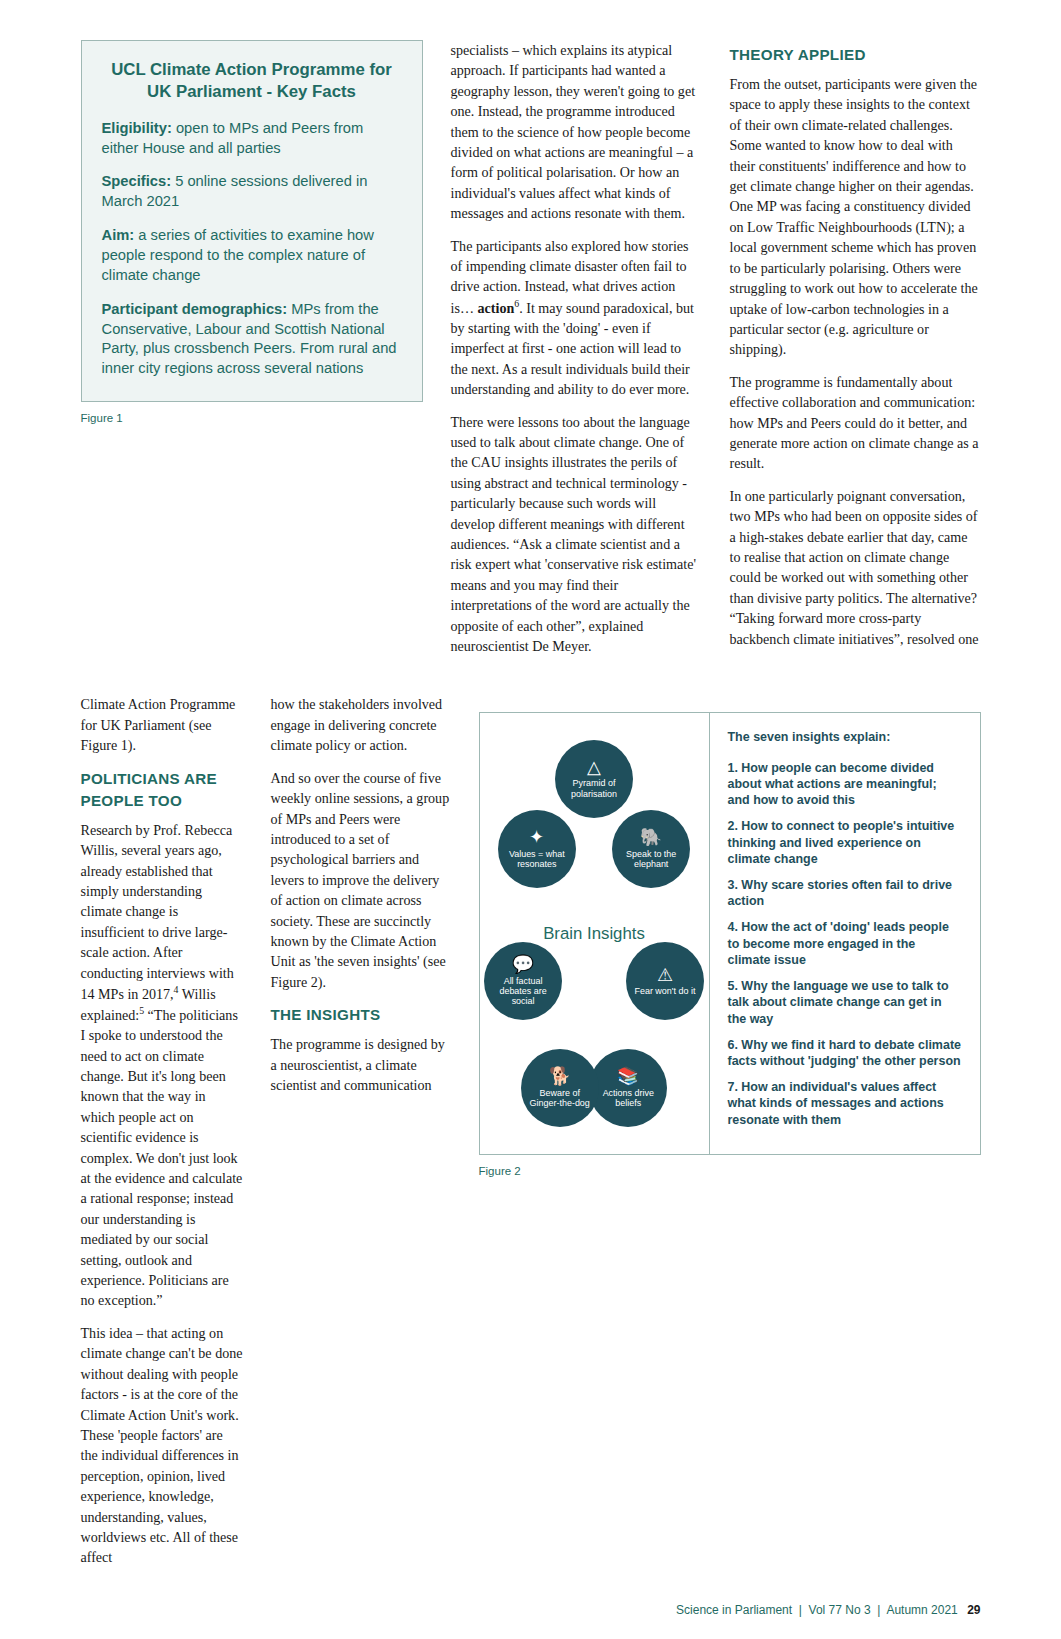UCL Climate Action Programme for
UK Parliament - Key Facts
Eligibility: open to MPs and Peers from either House and all parties
Specifics: 5 online sessions delivered in March 2021
Aim: a series of activities to examine how people respond to the complex nature of climate change
Participant demographics: MPs from the Conservative, Labour and Scottish National Party, plus crossbench Peers. From rural and inner city regions across several nations
Figure 1
specialists – which explains its atypical approach. If participants had wanted a geography lesson, they weren't going to get one. Instead, the programme introduced them to the science of how people become divided on what actions are meaningful – a form of political polarisation. Or how an individual's values affect what kinds of messages and actions resonate with them.
The participants also explored how stories of impending climate disaster often fail to drive action. Instead, what drives action is… action6. It may sound paradoxical, but by starting with the 'doing' - even if imperfect at first - one action will lead to the next. As a result individuals build their understanding and ability to do ever more.
There were lessons too about the language used to talk about climate change. One of the CAU insights illustrates the perils of using abstract and technical terminology - particularly because such words will develop different meanings with different audiences. “Ask a climate scientist and a risk expert what 'conservative risk estimate' means and you may find their interpretations of the word are actually the opposite of each other”, explained neuroscientist De Meyer.
THEORY APPLIED
From the outset, participants were given the space to apply these insights to the context of their own climate-related challenges. Some wanted to know how to deal with their constituents' indifference and how to get climate change higher on their agendas. One MP was facing a constituency divided on Low Traffic Neighbourhoods (LTN); a local government scheme which has proven to be particularly polarising. Others were struggling to work out how to accelerate the uptake of low-carbon technologies in a particular sector (e.g. agriculture or shipping).
The programme is fundamentally about effective collaboration and communication: how MPs and Peers could do it better, and generate more action on climate change as a result.
In one particularly poignant conversation, two MPs who had been on opposite sides of a high-stakes debate earlier that day, came to realise that action on climate change could be worked out with something other than divisive party politics. The alternative? “Taking forward more cross-party backbench climate initiatives”, resolved one
Climate Action Programme for UK Parliament (see Figure 1).
POLITICIANS ARE
PEOPLE TOO
Research by Prof. Rebecca Willis, several years ago, already established that simply understanding climate change is insufficient to drive large-scale action. After conducting interviews with 14 MPs in 2017,4 Willis explained:5 “The politicians I spoke to understood the need to act on climate change. But it's long been known that the way in which people act on scientific evidence is complex. We don't just look at the evidence and calculate a rational response; instead our understanding is mediated by our social setting, outlook and experience. Politicians are no exception.”
This idea – that acting on climate change can't be done without dealing with people factors - is at the core of the Climate Action Unit's work. These 'people factors' are the individual differences in perception, opinion, lived experience, knowledge, understanding, values, worldviews etc. All of these affect
how the stakeholders involved engage in delivering concrete climate policy or action.
And so over the course of five weekly online sessions, a group of MPs and Peers were introduced to a set of psychological barriers and levers to improve the delivery of action on climate across society. These are succinctly known by the Climate Action Unit as 'the seven insights' (see Figure 2).
THE INSIGHTS
The programme is designed by a neuroscientist, a climate scientist and communication
Brain Insights
△ Pyramid of polarisation
🐘 Speak to the elephant
⚠ Fear won't do it
📚 Actions drive beliefs
🐕 Beware of Ginger-the-dog
💬 All factual debates are social
✦ Values = what resonates
The seven insights explain:
1. How people can become divided about what actions are meaningful; and how to avoid this
2. How to connect to people's intuitive thinking and lived experience on climate change
3. Why scare stories often fail to drive action
4. How the act of 'doing' leads people to become more engaged in the climate issue
5. Why the language we use to talk to talk about climate change can get in the way
6. Why we find it hard to debate climate facts without 'judging' the other person
7. How an individual's values affect what kinds of messages and actions resonate with them
Figure 2
Science in Parliament | Vol 77 No 3 | Autumn 2021 29